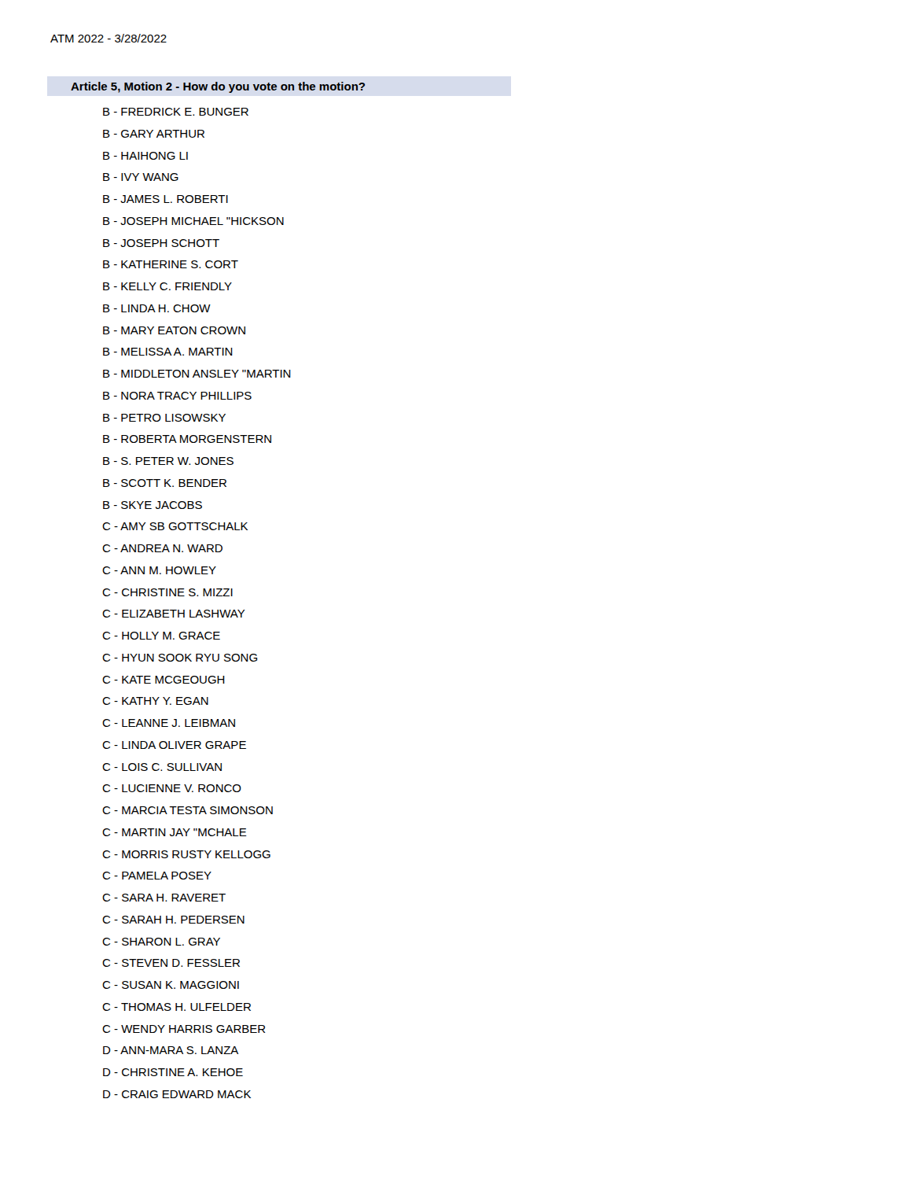ATM 2022 - 3/28/2022
Article 5, Motion 2 - How do you vote on the motion?
B - FREDRICK E. BUNGER
B - GARY ARTHUR
B - HAIHONG LI
B - IVY WANG
B - JAMES L. ROBERTI
B - JOSEPH MICHAEL "HICKSON
B - JOSEPH SCHOTT
B - KATHERINE S. CORT
B - KELLY C. FRIENDLY
B - LINDA H. CHOW
B - MARY EATON CROWN
B - MELISSA A. MARTIN
B - MIDDLETON ANSLEY "MARTIN
B - NORA TRACY PHILLIPS
B - PETRO LISOWSKY
B - ROBERTA MORGENSTERN
B - S. PETER W. JONES
B - SCOTT K. BENDER
B - SKYE JACOBS
C - AMY SB GOTTSCHALK
C - ANDREA N. WARD
C - ANN M. HOWLEY
C - CHRISTINE S. MIZZI
C - ELIZABETH LASHWAY
C - HOLLY M. GRACE
C - HYUN SOOK RYU SONG
C - KATE MCGEOUGH
C - KATHY Y. EGAN
C - LEANNE J. LEIBMAN
C - LINDA OLIVER GRAPE
C - LOIS C. SULLIVAN
C - LUCIENNE V. RONCO
C - MARCIA TESTA SIMONSON
C - MARTIN JAY "MCHALE
C - MORRIS RUSTY KELLOGG
C - PAMELA POSEY
C - SARA H. RAVERET
C - SARAH H. PEDERSEN
C - SHARON L. GRAY
C - STEVEN D. FESSLER
C - SUSAN K. MAGGIONI
C - THOMAS H. ULFELDER
C - WENDY HARRIS GARBER
D - ANN-MARA S. LANZA
D - CHRISTINE A. KEHOE
D - CRAIG EDWARD MACK